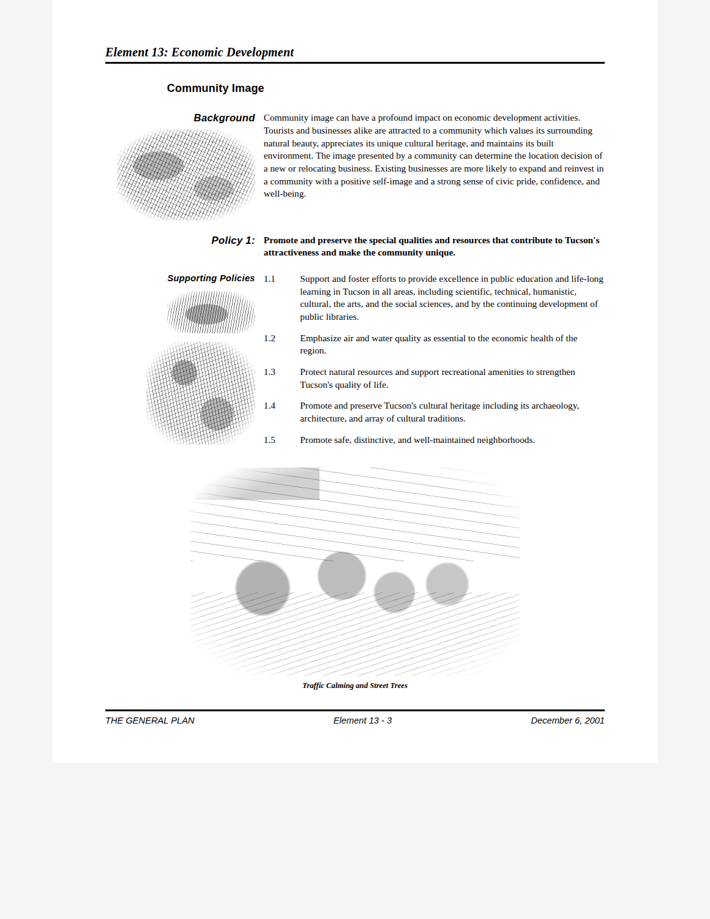Element 13: Economic Development
Community Image
Background
Community image can have a profound impact on economic development activities. Tourists and businesses alike are attracted to a community which values its surrounding natural beauty, appreciates its unique cultural heritage, and maintains its built environment. The image presented by a community can determine the location decision of a new or relocating business. Existing businesses are more likely to expand and reinvest in a community with a positive self-image and a strong sense of civic pride, confidence, and well-being.
Policy 1:
Promote and preserve the special qualities and resources that contribute to Tucson's attractiveness and make the community unique.
Supporting Policies
1.1 Support and foster efforts to provide excellence in public education and life-long learning in Tucson in all areas, including scientific, technical, humanistic, cultural, the arts, and the social sciences, and by the continuing development of public libraries.
1.2 Emphasize air and water quality as essential to the economic health of the region.
1.3 Protect natural resources and support recreational amenities to strengthen Tucson's quality of life.
1.4 Promote and preserve Tucson's cultural heritage including its archaeology, architecture, and array of cultural traditions.
1.5 Promote safe, distinctive, and well-maintained neighborhoods.
Traffic Calming and Street Trees
THE GENERAL PLAN Element 13 - 3 December 6, 2001